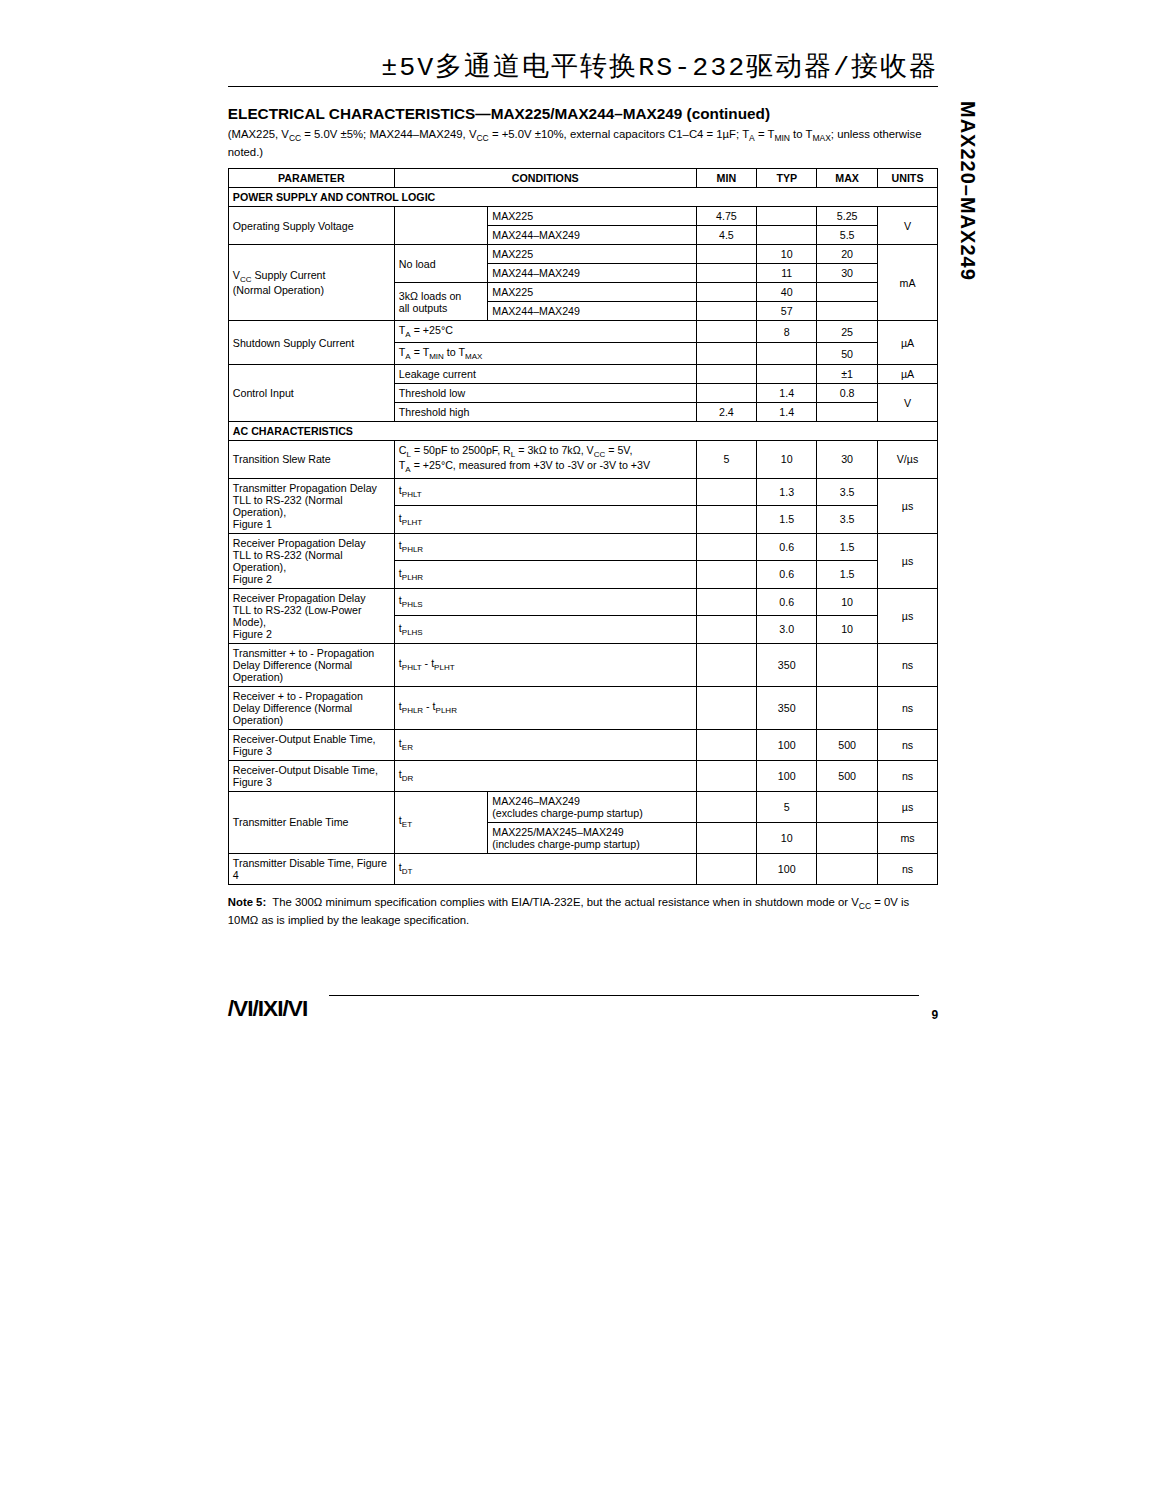±5V多通道电平转换RS-232驱动器/接收器
MAX220–MAX249
ELECTRICAL CHARACTERISTICS—MAX225/MAX244–MAX249 (continued)
(MAX225, VCC = 5.0V ±5%; MAX244–MAX249, VCC = +5.0V ±10%, external capacitors C1–C4 = 1µF; TA = TMIN to TMAX; unless otherwise noted.)
| PARAMETER | CONDITIONS | MIN | TYP | MAX | UNITS |
| --- | --- | --- | --- | --- | --- |
| POWER SUPPLY AND CONTROL LOGIC |
| Operating Supply Voltage | | MAX225 | 4.75 | | 5.25 | V |
| MAX244–MAX249 | 4.5 | | 5.5 |
| V CC Supply Current (Normal Operation) | No load | MAX225 | | 10 | 20 | mA |
| MAX244–MAX249 | | 11 | 30 |
| 3kΩ loads on all outputs | MAX225 | | 40 | |
| MAX244–MAX249 | | 57 | |
| Shutdown Supply Current | T A = +25°C | | 8 | 25 | µA |
| T A = T MIN to T MAX | | | 50 |
| Control Input | Leakage current | | | ±1 | µA |
| Threshold low | | 1.4 | 0.8 | V |
| Threshold high | 2.4 | 1.4 | |
| AC CHARACTERISTICS |
| Transition Slew Rate | C L = 50pF to 2500pF, R L = 3kΩ to 7kΩ, V CC = 5V, T A = +25°C, measured from +3V to -3V or -3V to +3V | 5 | 10 | 30 | V/µs |
| Transmitter Propagation Delay TLL to RS-232 (Normal Operation), Figure 1 | t PHLT | | 1.3 | 3.5 | µs |
| t PLHT | | 1.5 | 3.5 |
| Receiver Propagation Delay TLL to RS-232 (Normal Operation), Figure 2 | t PHLR | | 0.6 | 1.5 | µs |
| t PLHR | | 0.6 | 1.5 |
| Receiver Propagation Delay TLL to RS-232 (Low-Power Mode), Figure 2 | t PHLS | | 0.6 | 10 | µs |
| t PLHS | | 3.0 | 10 |
| Transmitter + to - Propagation Delay Difference (Normal Operation) | t PHLT - t PLHT | | 350 | | ns |
| Receiver + to - Propagation Delay Difference (Normal Operation) | t PHLR - t PLHR | | 350 | | ns |
| Receiver-Output Enable Time, Figure 3 | t ER | | 100 | 500 | ns |
| Receiver-Output Disable Time, Figure 3 | t DR | | 100 | 500 | ns |
| Transmitter Enable Time | t ET | MAX246–MAX249 (excludes charge-pump startup) | | 5 | | µs |
| MAX225/MAX245–MAX249 (includes charge-pump startup) | | 10 | | ms |
| Transmitter Disable Time, Figure 4 | t DT | | 100 | | ns |
Note 5: The 300Ω minimum specification complies with EIA/TIA-232E, but the actual resistance when in shutdown mode or VCC = 0V is 10MΩ as is implied by the leakage specification.
/VI/IXI/VI
9